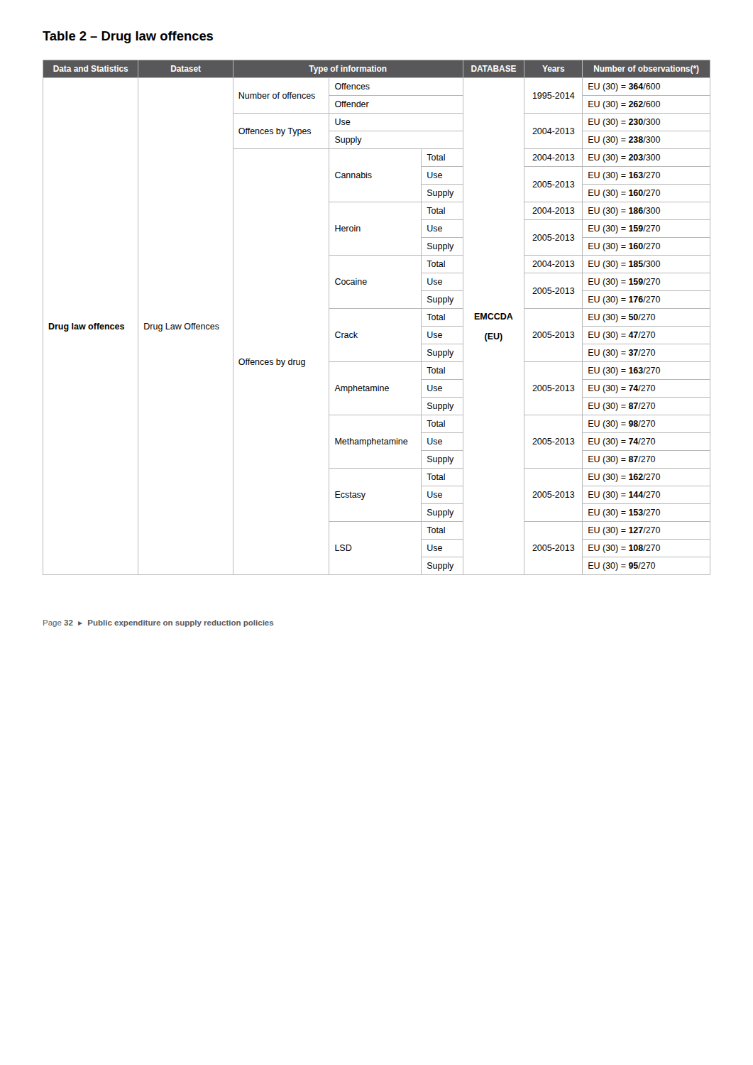Table 2 – Drug law offences
| Data and Statistics | Dataset | Type of information | DATABASE | Years | Number of observations(*) |
| --- | --- | --- | --- | --- | --- |
| Drug law offences | Drug Law Offences | Number of offences | Offences | EMCCDA (EU) | 1995-2014 | EU (30) = 364 /600 |
| Offender | EU (30) = 262 /600 |
| Offences by Types | Use | 2004-2013 | EU (30) = 230 /300 |
| Supply | EU (30) = 238 /300 |
| Offences by drug | Cannabis | Total | 2004-2013 | EU (30) = 203 /300 |
| Use | 2005-2013 | EU (30) = 163 /270 |
| Supply | EU (30) = 160 /270 |
| Heroin | Total | 2004-2013 | EU (30) = 186 /300 |
| Use | 2005-2013 | EU (30) = 159 /270 |
| Supply | EU (30) = 160 /270 |
| Cocaine | Total | 2004-2013 | EU (30) = 185 /300 |
| Use | 2005-2013 | EU (30) = 159 /270 |
| Supply | EU (30) = 176 /270 |
| Crack | Total | 2005-2013 | EU (30) = 50 /270 |
| Use | EU (30) = 47 /270 |
| Supply | EU (30) = 37 /270 |
| Amphetamine | Total | 2005-2013 | EU (30) = 163 /270 |
| Use | EU (30) = 74 /270 |
| Supply | EU (30) = 87 /270 |
| Methamphetamine | Total | 2005-2013 | EU (30) = 98 /270 |
| Use | EU (30) = 74 /270 |
| Supply | EU (30) = 87 /270 |
| Ecstasy | Total | 2005-2013 | EU (30) = 162 /270 |
| Use | EU (30) = 144 /270 |
| Supply | EU (30) = 153 /270 |
| LSD | Total | 2005-2013 | EU (30) = 127 /270 |
| Use | EU (30) = 108 /270 |
| Supply | EU (30) = 95 /270 |
Page 32 ▸ Public expenditure on supply reduction policies